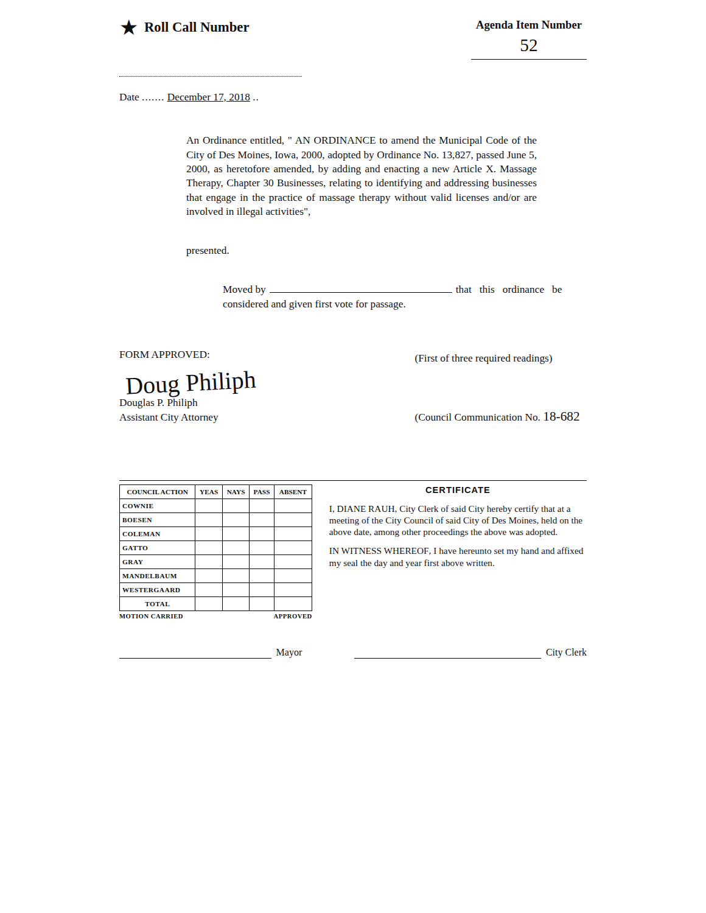★ Roll Call Number
Agenda Item Number
52
Date ....... December 17, 2018 ..
An Ordinance entitled, " AN ORDINANCE to amend the Municipal Code of the City of Des Moines, Iowa, 2000, adopted by Ordinance No. 13,827, passed June 5, 2000, as heretofore amended, by adding and enacting a new Article X. Massage Therapy, Chapter 30 Businesses, relating to identifying and addressing businesses that engage in the practice of massage therapy without valid licenses and/or are involved in illegal activities",
presented.
Moved by that this ordinance be
considered and given first vote for passage.
FORM APPROVED:
Doug Philiph
Douglas P. Philiph
Assistant City Attorney
(First of three required readings)
(Council Communication No. 18-682
| COUNCIL ACTION | YEAS | NAYS | PASS | ABSENT |
| --- | --- | --- | --- | --- |
| COWNIE | | | | |
| BOESEN | | | | |
| COLEMAN | | | | |
| GATTO | | | | |
| GRAY | | | | |
| MANDELBAUM | | | | |
| WESTERGAARD | | | | |
| TOTAL | | | | |
MOTION CARRIED APPROVED
CERTIFICATE
I, DIANE RAUH, City Clerk of said City hereby certify that at a meeting of the City Council of said City of Des Moines, held on the above date, among other proceedings the above was adopted.
IN WITNESS WHEREOF, I have hereunto set my hand and affixed my seal the day and year first above written.
Mayor
City Clerk